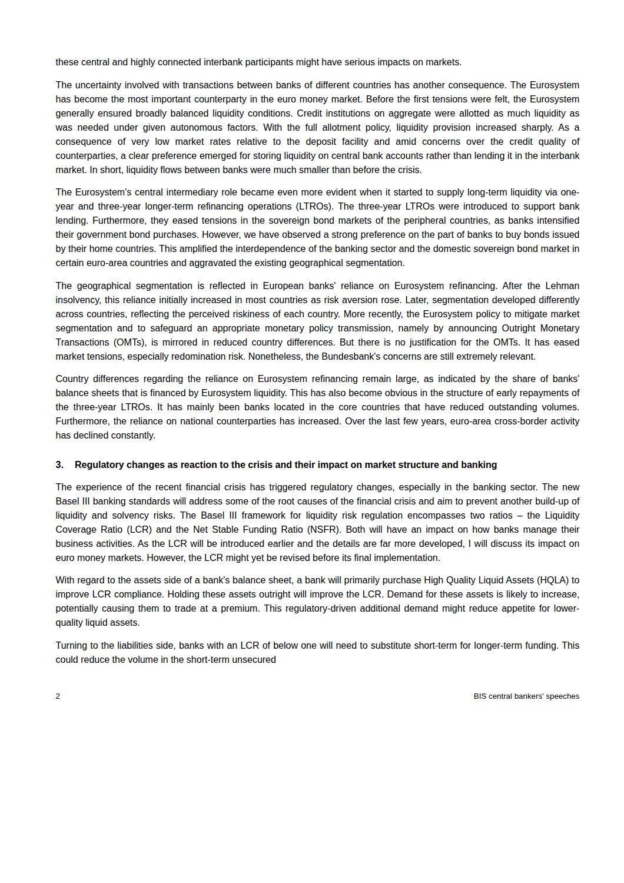these central and highly connected interbank participants might have serious impacts on markets.
The uncertainty involved with transactions between banks of different countries has another consequence. The Eurosystem has become the most important counterparty in the euro money market. Before the first tensions were felt, the Eurosystem generally ensured broadly balanced liquidity conditions. Credit institutions on aggregate were allotted as much liquidity as was needed under given autonomous factors. With the full allotment policy, liquidity provision increased sharply. As a consequence of very low market rates relative to the deposit facility and amid concerns over the credit quality of counterparties, a clear preference emerged for storing liquidity on central bank accounts rather than lending it in the interbank market. In short, liquidity flows between banks were much smaller than before the crisis.
The Eurosystem's central intermediary role became even more evident when it started to supply long-term liquidity via one-year and three-year longer-term refinancing operations (LTROs). The three-year LTROs were introduced to support bank lending. Furthermore, they eased tensions in the sovereign bond markets of the peripheral countries, as banks intensified their government bond purchases. However, we have observed a strong preference on the part of banks to buy bonds issued by their home countries. This amplified the interdependence of the banking sector and the domestic sovereign bond market in certain euro-area countries and aggravated the existing geographical segmentation.
The geographical segmentation is reflected in European banks' reliance on Eurosystem refinancing. After the Lehman insolvency, this reliance initially increased in most countries as risk aversion rose. Later, segmentation developed differently across countries, reflecting the perceived riskiness of each country. More recently, the Eurosystem policy to mitigate market segmentation and to safeguard an appropriate monetary policy transmission, namely by announcing Outright Monetary Transactions (OMTs), is mirrored in reduced country differences. But there is no justification for the OMTs. It has eased market tensions, especially redomination risk. Nonetheless, the Bundesbank's concerns are still extremely relevant.
Country differences regarding the reliance on Eurosystem refinancing remain large, as indicated by the share of banks' balance sheets that is financed by Eurosystem liquidity. This has also become obvious in the structure of early repayments of the three-year LTROs. It has mainly been banks located in the core countries that have reduced outstanding volumes. Furthermore, the reliance on national counterparties has increased. Over the last few years, euro-area cross-border activity has declined constantly.
3. Regulatory changes as reaction to the crisis and their impact on market structure and banking
The experience of the recent financial crisis has triggered regulatory changes, especially in the banking sector. The new Basel III banking standards will address some of the root causes of the financial crisis and aim to prevent another build-up of liquidity and solvency risks. The Basel III framework for liquidity risk regulation encompasses two ratios – the Liquidity Coverage Ratio (LCR) and the Net Stable Funding Ratio (NSFR). Both will have an impact on how banks manage their business activities. As the LCR will be introduced earlier and the details are far more developed, I will discuss its impact on euro money markets. However, the LCR might yet be revised before its final implementation.
With regard to the assets side of a bank's balance sheet, a bank will primarily purchase High Quality Liquid Assets (HQLA) to improve LCR compliance. Holding these assets outright will improve the LCR. Demand for these assets is likely to increase, potentially causing them to trade at a premium. This regulatory-driven additional demand might reduce appetite for lower-quality liquid assets.
Turning to the liabilities side, banks with an LCR of below one will need to substitute short-term for longer-term funding. This could reduce the volume in the short-term unsecured
2 BIS central bankers' speeches